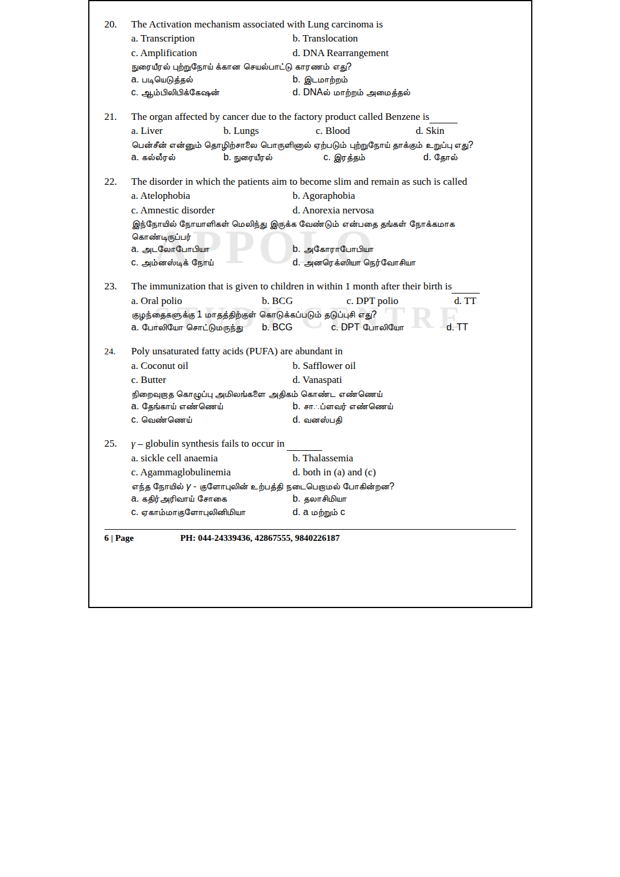APPOLO
STUDY CENTRE
20.
The Activation mechanism associated with Lung carcinoma is
| a. Transcription | b. Translocation |
| c. Amplification | d. DNA Rearrangement |
நுரையீரல் புற்றுநோய் க்கான செயல்பாட்டு காரணம் எது?
| a. படியெடுத்தல் | b. இடமாற்றம் |
| c. ஆம்பிலிபிக்கேஷன் | d. DNAல் மாற்றம் அமைத்தல் |
21.
The organ affected by cancer due to the factory product called Benzene is
| a. Liver | b. Lungs | c. Blood | d. Skin |
பென்சீன் என்னும் தொழிற்சாலை பொருளினால் ஏற்படும் புற்றுநோய் தாக்கும் உறுப்பு எது?
| a. கல்லீரல் | b. நுரையீரல் | c. இரத்தம் | d. தோல் |
22.
The disorder in which the patients aim to become slim and remain as such is called
| a. Atelophobia | b. Agoraphobia |
| c. Amnestic disorder | d. Anorexia nervosa |
இந்நோயில் நோயாளிகள் மெலிந்து இருக்க வேண்டும் என்பதை தங்கள் நோக்கமாக கொண்டிருப்பர்
| a. அடலோபோபியா | b. அகோராபோபியா |
| c. அம்னஸ்டிக் நோய் | d. அனரெக்ஸியா நெர்வோசியா |
23.
The immunization that is given to children in within 1 month after their birth is
| a. Oral polio | b. BCG | c. DPT polio | d. TT |
குழந்தைகளுக்கு 1 மாதத்திற்குள் கொடுக்கப்படும் தடுப்புசி எது?
| a. போலியோ சொட்டுமருந்து | b. BCG | c. DPT போலியோ | d. TT |
24.
Poly unsaturated fatty acids (PUFA) are abundant in
| a. Coconut oil | b. Safflower oil |
| c. Butter | d. Vanaspati |
நிறைவுறாத கொழுப்பு அமிலங்களை அதிகம் கொண்ட எண்ணெய்
| a. தேங்காய் எண்ணெய் | b. சா∴ப்ளவர் எண்ணெய் |
| c. வெண்ணெய் | d. வனஸ்பதி |
25.
γ – globulin synthesis fails to occur in
| a. sickle cell anaemia | b. Thalassemia |
| c. Agammaglobulinemia | d. both in (a) and (c) |
எந்த நோயில் γ - குளோபுலின் உற்பத்தி நடைபெறாமல் போகின்றன?
| a. கதிர்அரிவாய் சோகை | b. தலாசிமியா |
| c. ஏகாம்மாகுளோபுலினிமியா | d. a மற்றும் c |
6 | Page
PH: 044-24339436, 42867555, 9840226187